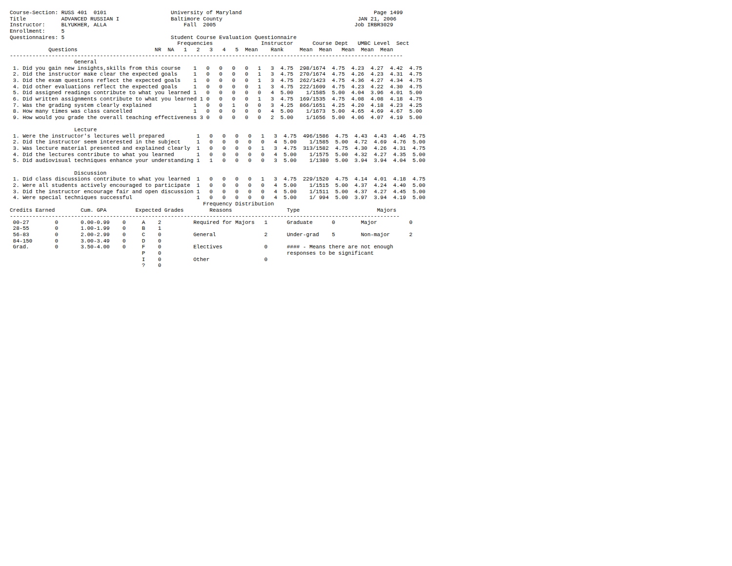Student Course Evaluation Questionnaire — RUSS 401 0101, Fall 2005
Course-Section: RUSS 401  0101                    University of Maryland                                         Page 1499
Title           ADVANCED RUSSIAN I                Baltimore County                                          JAN 21, 2006
Instructor:     BLYUKHER, ALLA                        Fall  2005                                           Job IRBR3029
Enrollment:     5
Questionnaires: 5                                 Student Course Evaluation Questionnaire
                                                    Frequencies               Instructor      Course Dept   UMBC Level  Sect
            Questions                        NR  NA   1   2   3   4   5  Mean    Rank     Mean  Mean   Mean  Mean  Mean
--------------------------------------------------------------------------------------------------------------------------
                    General
 1. Did you gain new insights,skills from this course    1   0   0   0   0   1   3  4.75  298/1674  4.75  4.23  4.27  4.42  4.75
 2. Did the instructor make clear the expected goals     1   0   0   0   0   1   3  4.75  270/1674  4.75  4.26  4.23  4.31  4.75
 3. Did the exam questions reflect the expected goals    1   0   0   0   0   1   3  4.75  262/1423  4.75  4.36  4.27  4.34  4.75
 4. Did other evaluations reflect the expected goals     1   0   0   0   0   1   3  4.75  222/1609  4.75  4.23  4.22  4.30  4.75
 5. Did assigned readings contribute to what you learned 1   0   0   0   0   0   4  5.00    1/1585  5.00  4.04  3.96  4.01  5.00
 6. Did written assignments contribute to what you learned 1 0   0   0   0   1   3  4.75  169/1535  4.75  4.08  4.08  4.18  4.75
 7. Was the grading system clearly explained             1   0   0   1   0   0   3  4.25  866/1651  4.25  4.20  4.18  4.23  4.25
 8. How many times was class cancelled                   1   0   0   0   0   0   4  5.00    1/1673  5.00  4.65  4.69  4.67  5.00
 9. How would you grade the overall teaching effectiveness 3 0   0   0   0   0   2  5.00    1/1656  5.00  4.06  4.07  4.19  5.00

                    Lecture
 1. Were the instructor's lectures well prepared          1   0   0   0   0   1   3  4.75  496/1586  4.75  4.43  4.43  4.46  4.75
 2. Did the instructor seem interested in the subject     1   0   0   0   0   0   4  5.00    1/1585  5.00  4.72  4.69  4.76  5.00
 3. Was lecture material presented and explained clearly  1   0   0   0   0   1   3  4.75  313/1582  4.75  4.30  4.26  4.31  4.75
 4. Did the lectures contribute to what you learned       1   0   0   0   0   0   4  5.00    1/1575  5.00  4.32  4.27  4.35  5.00
 5. Did audiovisual techniques enhance your understanding 1   1   0   0   0   0   3  5.00    1/1380  5.00  3.94  3.94  4.04  5.00

                    Discussion
 1. Did class discussions contribute to what you learned  1   0   0   0   0   1   3  4.75  229/1520  4.75  4.14  4.01  4.18  4.75
 2. Were all students actively encouraged to participate  1   0   0   0   0   0   4  5.00    1/1515  5.00  4.37  4.24  4.40  5.00
 3. Did the instructor encourage fair and open discussion 1   0   0   0   0   0   4  5.00    1/1511  5.00  4.37  4.27  4.45  5.00
 4. Were special techniques successful                    1   0   0   0   0   0   4  5.00    1/ 994  5.00  3.97  3.94  4.19  5.00
                                                            Frequency Distribution
Credits Earned        Cum. GPA         Expected Grades        Reasons                 Type                        Majors
-------------------------------------------------------------------------------------------------------------------------
 00-27        0       0.00-0.99    0     A    2          Required for Majors   1      Graduate      0        Major          0
 28-55        0       1.00-1.99    0     B    1
 56-83        0       2.00-2.99    0     C    0          General               2      Under-grad    5        Non-major      2
 84-150       0       3.00-3.49    0     D    0
 Grad.        0       3.50-4.00    0     F    0          Electives             0      #### - Means there are not enough
                                         P    0                                       responses to be significant
                                         I    0          Other                 0
                                         ?    0